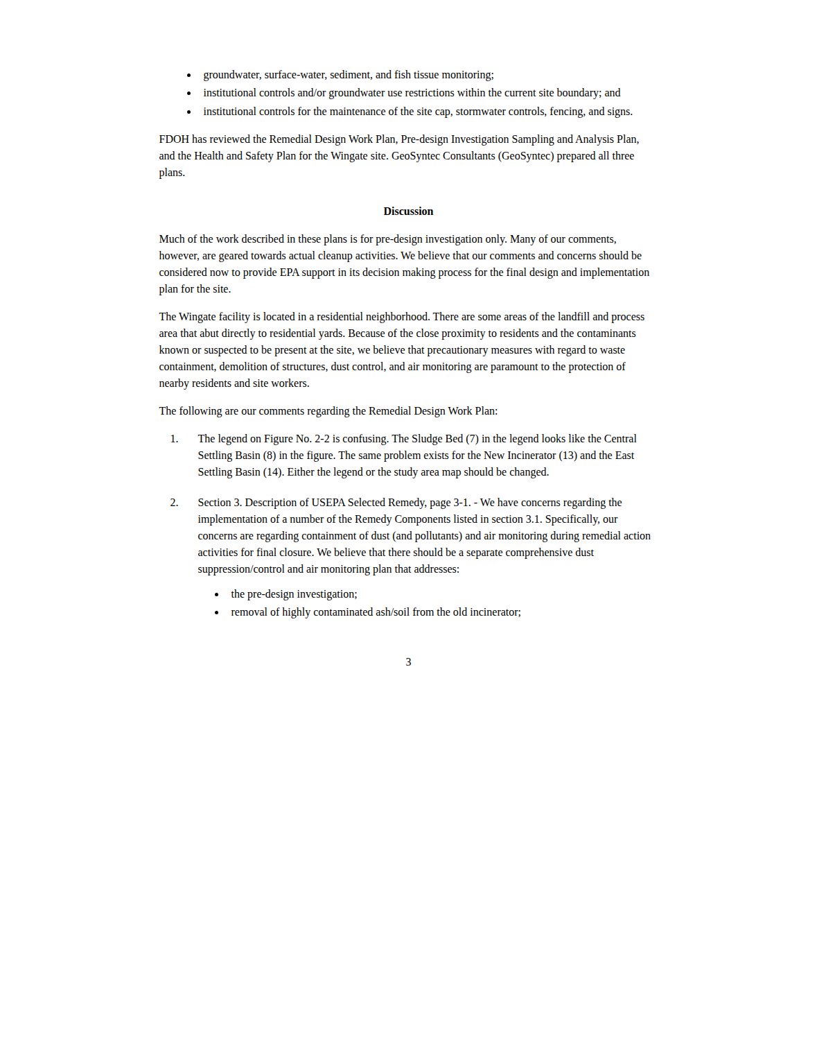groundwater, surface-water, sediment, and fish tissue monitoring;
institutional controls and/or groundwater use restrictions within the current site boundary; and
institutional controls for the maintenance of the site cap, stormwater controls, fencing, and signs.
FDOH has reviewed the Remedial Design Work Plan, Pre-design Investigation Sampling and Analysis Plan, and the Health and Safety Plan for the Wingate site. GeoSyntec Consultants (GeoSyntec) prepared all three plans.
Discussion
Much of the work described in these plans is for pre-design investigation only. Many of our comments, however, are geared towards actual cleanup activities. We believe that our comments and concerns should be considered now to provide EPA support in its decision making process for the final design and implementation plan for the site.
The Wingate facility is located in a residential neighborhood. There are some areas of the landfill and process area that abut directly to residential yards. Because of the close proximity to residents and the contaminants known or suspected to be present at the site, we believe that precautionary measures with regard to waste containment, demolition of structures, dust control, and air monitoring are paramount to the protection of nearby residents and site workers.
The following are our comments regarding the Remedial Design Work Plan:
The legend on Figure No. 2-2 is confusing. The Sludge Bed (7) in the legend looks like the Central Settling Basin (8) in the figure. The same problem exists for the New Incinerator (13) and the East Settling Basin (14). Either the legend or the study area map should be changed.
Section 3. Description of USEPA Selected Remedy, page 3-1. - We have concerns regarding the implementation of a number of the Remedy Components listed in section 3.1. Specifically, our concerns are regarding containment of dust (and pollutants) and air monitoring during remedial action activities for final closure. We believe that there should be a separate comprehensive dust suppression/control and air monitoring plan that addresses:
the pre-design investigation;
removal of highly contaminated ash/soil from the old incinerator;
3